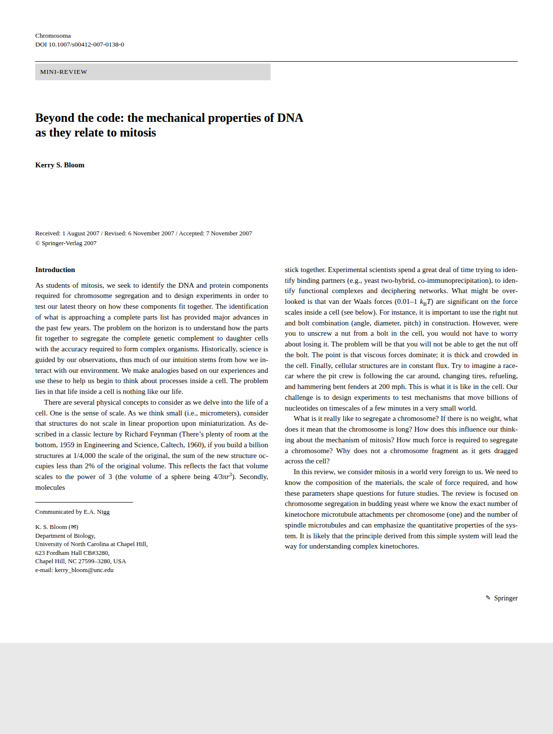Chromosoma
DOI 10.1007/s00412-007-0138-0
MINI-REVIEW
Beyond the code: the mechanical properties of DNA
as they relate to mitosis
Kerry S. Bloom
Received: 1 August 2007 / Revised: 6 November 2007 / Accepted: 7 November 2007
© Springer-Verlag 2007
Introduction
As students of mitosis, we seek to identify the DNA and protein components required for chromosome segregation and to design experiments in order to test our latest theory on how these components fit together. The identification of what is approaching a complete parts list has provided major advances in the past few years. The problem on the horizon is to understand how the parts fit together to segregate the complete genetic complement to daughter cells with the accuracy required to form complex organisms. Historically, science is guided by our observations, thus much of our intuition stems from how we interact with our environment. We make analogies based on our experiences and use these to help us begin to think about processes inside a cell. The problem lies in that life inside a cell is nothing like our life.
There are several physical concepts to consider as we delve into the life of a cell. One is the sense of scale. As we think small (i.e., micrometers), consider that structures do not scale in linear proportion upon miniaturization. As described in a classic lecture by Richard Feynman (There’s plenty of room at the bottom, 1959 in Engineering and Science, Caltech, 1960), if you build a billion structures at 1/4,000 the scale of the original, the sum of the new structure occupies less than 2% of the original volume. This reflects the fact that volume scales to the power of 3 (the volume of a sphere being 4/3πr3). Secondly, molecules
Communicated by E.A. Nigg
K. S. Bloom (✉)
Department of Biology,
University of North Carolina at Chapel Hill,
623 Fordham Hall CB#3280,
Chapel Hill, NC 27599–3280, USA
e-mail: kerry_bloom@unc.edu
stick together. Experimental scientists spend a great deal of time trying to identify binding partners (e.g., yeast two-hybrid, co-immunoprecipitation), to identify functional complexes and deciphering networks. What might be overlooked is that van der Waals forces (0.01–1 kBT) are significant on the force scales inside a cell (see below). For instance, it is important to use the right nut and bolt combination (angle, diameter, pitch) in construction. However, were you to unscrew a nut from a bolt in the cell, you would not have to worry about losing it. The problem will be that you will not be able to get the nut off the bolt. The point is that viscous forces dominate; it is thick and crowded in the cell. Finally, cellular structures are in constant flux. Try to imagine a racecar where the pit crew is following the car around, changing tires, refueling, and hammering bent fenders at 200 mph. This is what it is like in the cell. Our challenge is to design experiments to test mechanisms that move billions of nucleotides on timescales of a few minutes in a very small world.
What is it really like to segregate a chromosome? If there is no weight, what does it mean that the chromosome is long? How does this influence our thinking about the mechanism of mitosis? How much force is required to segregate a chromosome? Why does not a chromosome fragment as it gets dragged across the cell?
In this review, we consider mitosis in a world very foreign to us. We need to know the composition of the materials, the scale of force required, and how these parameters shape questions for future studies. The review is focused on chromosome segregation in budding yeast where we know the exact number of kinetochore microtubule attachments per chromosome (one) and the number of spindle microtubules and can emphasize the quantitative properties of the system. It is likely that the principle derived from this simple system will lead the way for understanding complex kinetochores.
✎ Springer